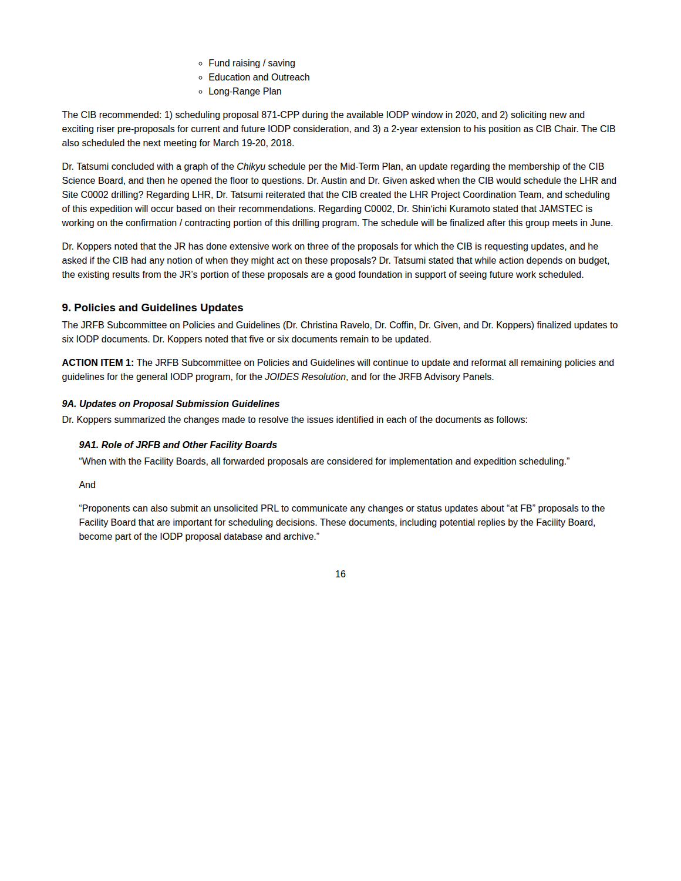Fund raising / saving
Education and Outreach
Long-Range Plan
The CIB recommended: 1) scheduling proposal 871-CPP during the available IODP window in 2020, and 2) soliciting new and exciting riser pre-proposals for current and future IODP consideration, and 3) a 2-year extension to his position as CIB Chair. The CIB also scheduled the next meeting for March 19-20, 2018.
Dr. Tatsumi concluded with a graph of the Chikyu schedule per the Mid-Term Plan, an update regarding the membership of the CIB Science Board, and then he opened the floor to questions. Dr. Austin and Dr. Given asked when the CIB would schedule the LHR and Site C0002 drilling? Regarding LHR, Dr. Tatsumi reiterated that the CIB created the LHR Project Coordination Team, and scheduling of this expedition will occur based on their recommendations. Regarding C0002, Dr. Shinʻichi Kuramoto stated that JAMSTEC is working on the confirmation / contracting portion of this drilling program. The schedule will be finalized after this group meets in June.
Dr. Koppers noted that the JR has done extensive work on three of the proposals for which the CIB is requesting updates, and he asked if the CIB had any notion of when they might act on these proposals? Dr. Tatsumi stated that while action depends on budget, the existing results from the JR’s portion of these proposals are a good foundation in support of seeing future work scheduled.
9. Policies and Guidelines Updates
The JRFB Subcommittee on Policies and Guidelines (Dr. Christina Ravelo, Dr. Coffin, Dr. Given, and Dr. Koppers) finalized updates to six IODP documents. Dr. Koppers noted that five or six documents remain to be updated.
ACTION ITEM 1: The JRFB Subcommittee on Policies and Guidelines will continue to update and reformat all remaining policies and guidelines for the general IODP program, for the JOIDES Resolution, and for the JRFB Advisory Panels.
9A. Updates on Proposal Submission Guidelines
Dr. Koppers summarized the changes made to resolve the issues identified in each of the documents as follows:
9A1. Role of JRFB and Other Facility Boards
“When with the Facility Boards, all forwarded proposals are considered for implementation and expedition scheduling.”
And
“Proponents can also submit an unsolicited PRL to communicate any changes or status updates about “at FB” proposals to the Facility Board that are important for scheduling decisions. These documents, including potential replies by the Facility Board, become part of the IODP proposal database and archive.”
16